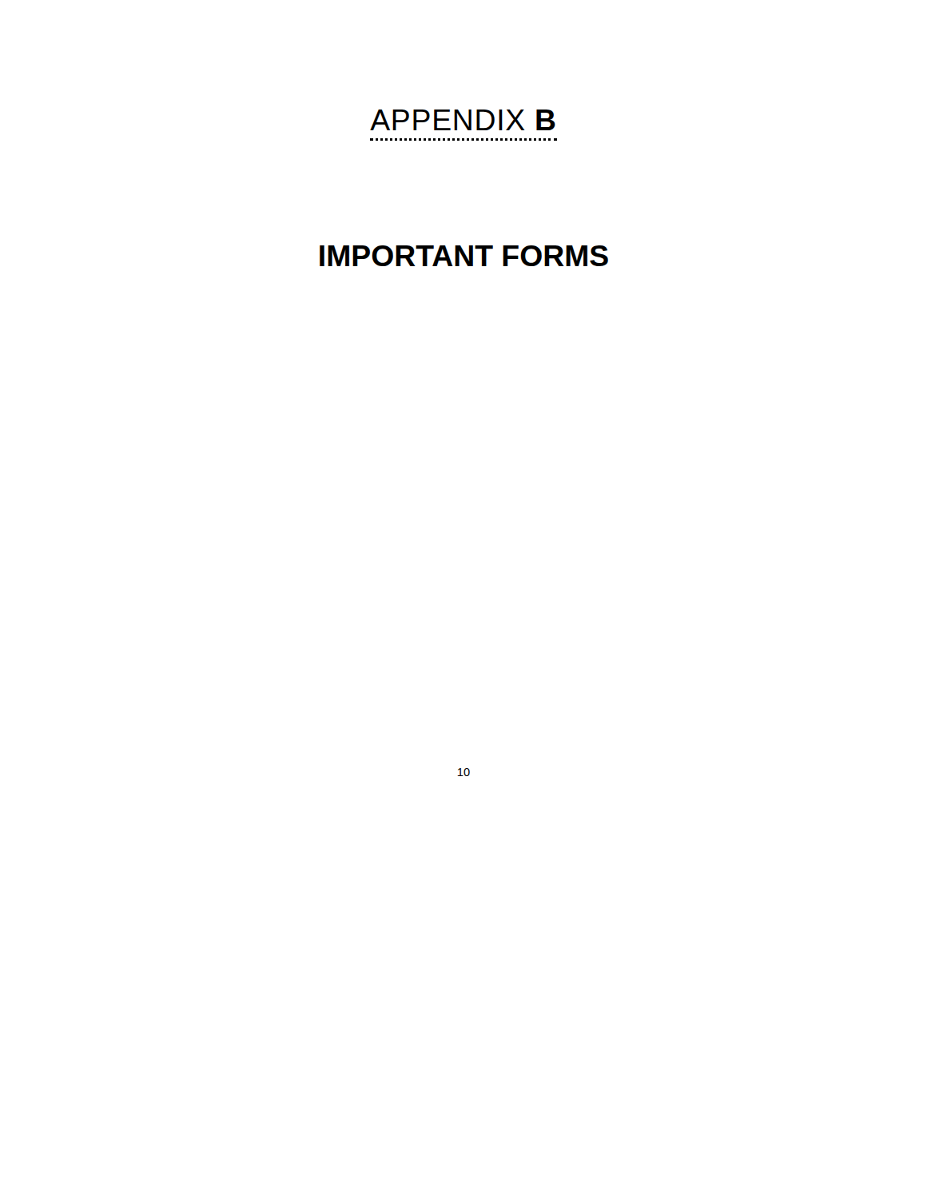APPENDIX B
IMPORTANT FORMS
10